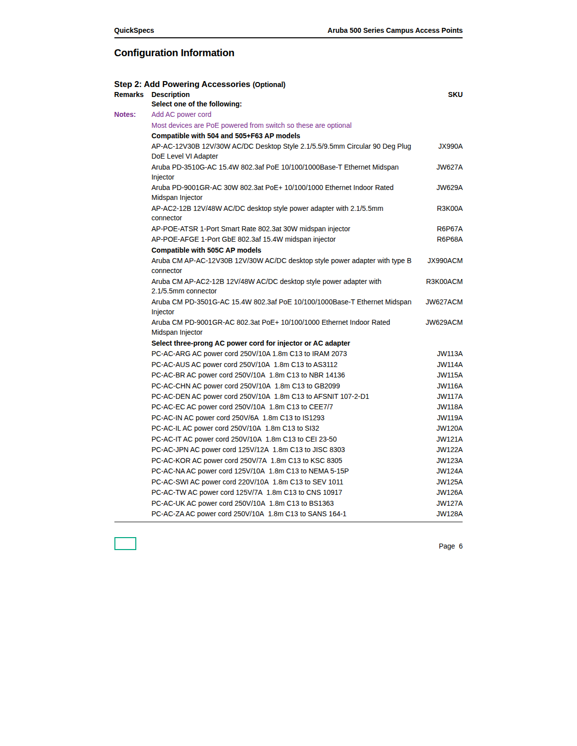QuickSpecs
Aruba 500 Series Campus Access Points
Configuration Information
Step 2: Add Powering Accessories (Optional)
| Remarks | Description | SKU |
| --- | --- | --- |
| | Select one of the following: | |
| Notes: | Add AC power cord | |
| | Most devices are PoE powered from switch so these are optional | |
| | Compatible with 504 and 505+F63 AP models | |
| | AP-AC-12V30B 12V/30W AC/DC Desktop Style 2.1/5.5/9.5mm Circular 90 Deg Plug DoE Level VI Adapter | JX990A |
| | Aruba PD-3510G-AC 15.4W 802.3af PoE 10/100/1000Base-T Ethernet Midspan Injector | JW627A |
| | Aruba PD-9001GR-AC 30W 802.3at PoE+ 10/100/1000 Ethernet Indoor Rated Midspan Injector | JW629A |
| | AP-AC2-12B 12V/48W AC/DC desktop style power adapter with 2.1/5.5mm connector | R3K00A |
| | AP-POE-ATSR 1-Port Smart Rate 802.3at 30W midspan injector | R6P67A |
| | AP-POE-AFGE 1-Port GbE 802.3af 15.4W midspan injector | R6P68A |
| | Compatible with 505C AP models | |
| | Aruba CM AP-AC-12V30B 12V/30W AC/DC desktop style power adapter with type B connector | JX990ACM |
| | Aruba CM AP-AC2-12B 12V/48W AC/DC desktop style power adapter with 2.1/5.5mm connector | R3K00ACM |
| | Aruba CM PD-3501G-AC 15.4W 802.3af PoE 10/100/1000Base-T Ethernet Midspan Injector | JW627ACM |
| | Aruba CM PD-9001GR-AC 802.3at PoE+ 10/100/1000 Ethernet Indoor Rated Midspan Injector | JW629ACM |
| | Select three-prong AC power cord for injector or AC adapter | |
| | PC-AC-ARG AC power cord 250V/10A 1.8m C13 to IRAM 2073 | JW113A |
| | PC-AC-AUS AC power cord 250V/10A 1.8m C13 to AS3112 | JW114A |
| | PC-AC-BR AC power cord 250V/10A 1.8m C13 to NBR 14136 | JW115A |
| | PC-AC-CHN AC power cord 250V/10A 1.8m C13 to GB2099 | JW116A |
| | PC-AC-DEN AC power cord 250V/10A 1.8m C13 to AFSNIT 107-2-D1 | JW117A |
| | PC-AC-EC AC power cord 250V/10A 1.8m C13 to CEE7/7 | JW118A |
| | PC-AC-IN AC power cord 250V/6A 1.8m C13 to IS1293 | JW119A |
| | PC-AC-IL AC power cord 250V/10A 1.8m C13 to SI32 | JW120A |
| | PC-AC-IT AC power cord 250V/10A 1.8m C13 to CEI 23-50 | JW121A |
| | PC-AC-JPN AC power cord 125V/12A 1.8m C13 to JISC 8303 | JW122A |
| | PC-AC-KOR AC power cord 250V/7A 1.8m C13 to KSC 8305 | JW123A |
| | PC-AC-NA AC power cord 125V/10A 1.8m C13 to NEMA 5-15P | JW124A |
| | PC-AC-SWI AC power cord 220V/10A 1.8m C13 to SEV 1011 | JW125A |
| | PC-AC-TW AC power cord 125V/7A 1.8m C13 to CNS 10917 | JW126A |
| | PC-AC-UK AC power cord 250V/10A 1.8m C13 to BS1363 | JW127A |
| | PC-AC-ZA AC power cord 250V/10A 1.8m C13 to SANS 164-1 | JW128A |
Page 6